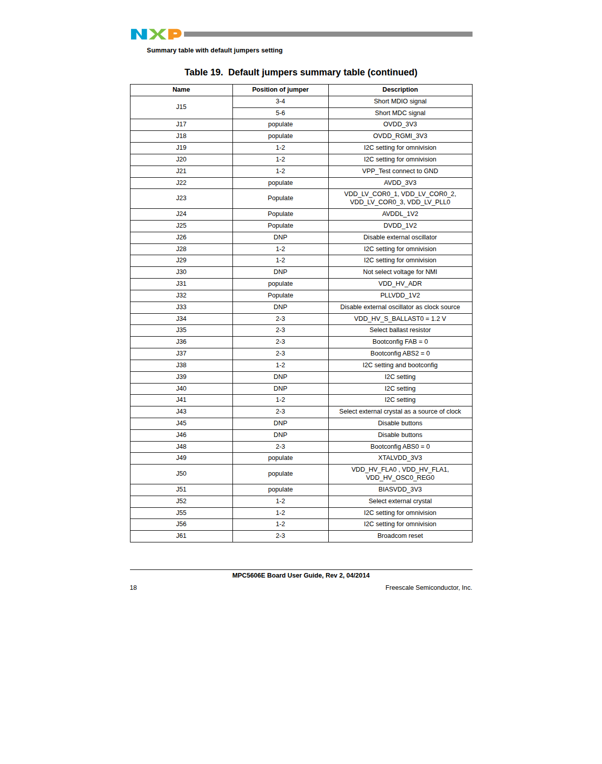Summary table with default jumpers setting
Table 19. Default jumpers summary table (continued)
| Name | Position of jumper | Description |
| --- | --- | --- |
| J15 | 3-4 | Short MDIO signal |
| 5-6 | Short MDC signal |
| J17 | populate | OVDD_3V3 |
| J18 | populate | OVDD_RGMI_3V3 |
| J19 | 1-2 | I2C setting for omnivision |
| J20 | 1-2 | I2C setting for omnivision |
| J21 | 1-2 | VPP_Test connect to GND |
| J22 | populate | AVDD_3V3 |
| J23 | Populate | VDD_LV_COR0_1, VDD_LV_COR0_2, VDD_LV_COR0_3, VDD_LV_PLL0 |
| J24 | Populate | AVDDL_1V2 |
| J25 | Populate | DVDD_1V2 |
| J26 | DNP | Disable external oscillator |
| J28 | 1-2 | I2C setting for omnivision |
| J29 | 1-2 | I2C setting for omnivision |
| J30 | DNP | Not select voltage for NMI |
| J31 | populate | VDD_HV_ADR |
| J32 | Populate | PLLVDD_1V2 |
| J33 | DNP | Disable external oscillator as clock source |
| J34 | 2-3 | VDD_HV_S_BALLAST0 = 1.2 V |
| J35 | 2-3 | Select ballast resistor |
| J36 | 2-3 | Bootconfig FAB = 0 |
| J37 | 2-3 | Bootconfig ABS2 = 0 |
| J38 | 1-2 | I2C setting and bootconfig |
| J39 | DNP | I2C setting |
| J40 | DNP | I2C setting |
| J41 | 1-2 | I2C setting |
| J43 | 2-3 | Select external crystal as a source of clock |
| J45 | DNP | Disable buttons |
| J46 | DNP | Disable buttons |
| J48 | 2-3 | Bootconfig ABS0 = 0 |
| J49 | populate | XTALVDD_3V3 |
| J50 | populate | VDD_HV_FLA0 , VDD_HV_FLA1, VDD_HV_OSC0_REG0 |
| J51 | populate | BIASVDD_3V3 |
| J52 | 1-2 | Select external crystal |
| J55 | 1-2 | I2C setting for omnivision |
| J56 | 1-2 | I2C setting for omnivision |
| J61 | 2-3 | Broadcom reset |
MPC5606E Board User Guide, Rev 2, 04/2014
18 Freescale Semiconductor, Inc.